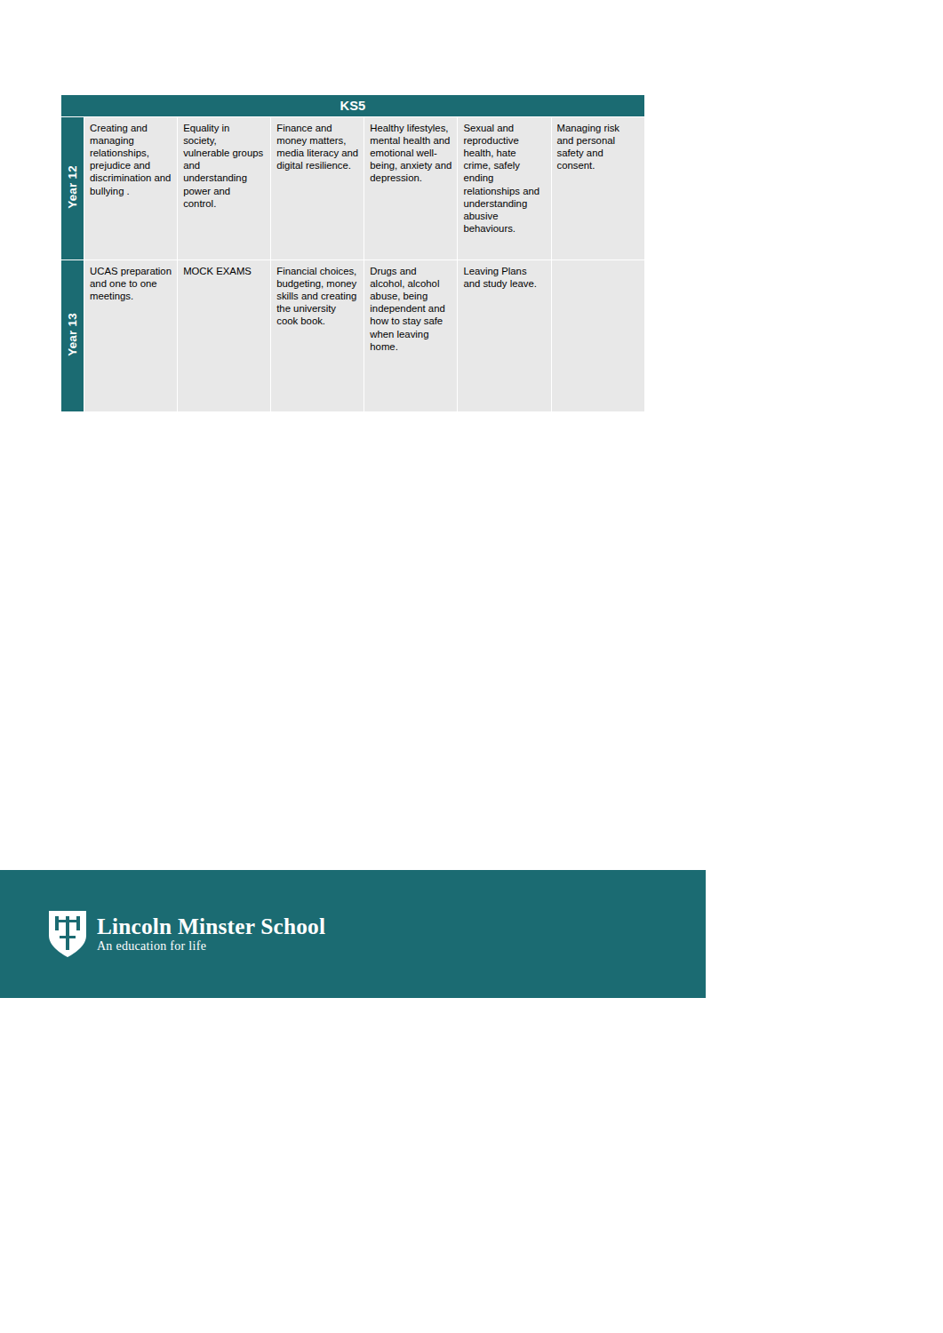| KS5 |
| --- |
| Year 12 | Creating and managing relationships, prejudice and discrimination and bullying . | Equality in society, vulnerable groups and understanding power and control. | Finance and money matters, media literacy and digital resilience. | Healthy lifestyles, mental health and emotional well-being, anxiety and depression. | Sexual and reproductive health, hate crime, safely ending relationships and understanding abusive behaviours. | Managing risk and personal safety and consent. |
| Year 13 | UCAS preparation and one to one meetings. | MOCK EXAMS | Financial choices, budgeting, money skills and creating the university cook book. | Drugs and alcohol, alcohol abuse, being independent and how to stay safe when leaving home. | Leaving Plans and study leave. | |
Lincoln Minster School
An education for life